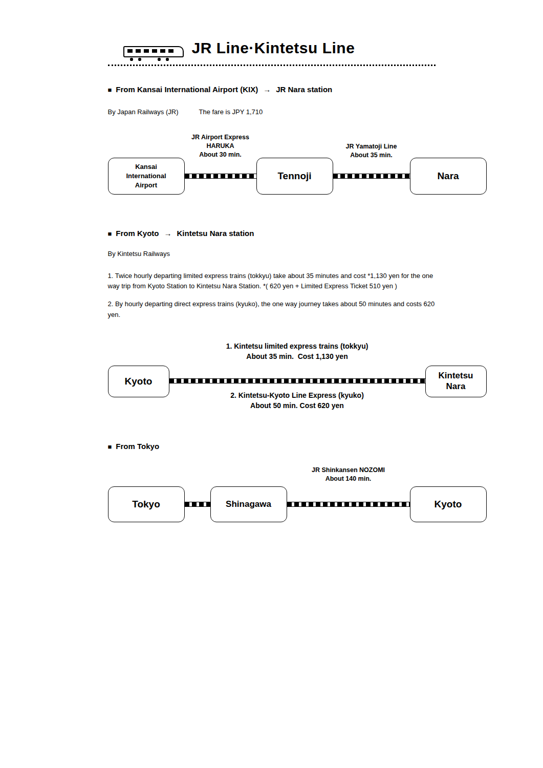JR Line·Kintetsu Line
■From Kansai International Airport (KIX)→JR Nara station
By Japan Railways (JR) The fare is JPY 1,710
JR Airport Express
HARUKA
About 30 min.
JR Yamatoji Line
About 35 min.
Kansai
International
Airport
Tennoji
Nara
■From Kyoto→Kintetsu Nara station
By Kintetsu Railways
1. Twice hourly departing limited express trains (tokkyu) take about 35 minutes and cost *1,130 yen for the one way trip from Kyoto Station to Kintetsu Nara Station. *( 620 yen + Limited Express Ticket 510 yen )
2. By hourly departing direct express trains (kyuko), the one way journey takes about 50 minutes and costs 620 yen.
1. Kintetsu limited express trains (tokkyu)
About 35 min. Cost 1,130 yen
Kyoto
Kintetsu
Nara
2. Kintetsu-Kyoto Line Express (kyuko)
About 50 min. Cost 620 yen
■From Tokyo
JR Shinkansen NOZOMI
About 140 min.
Tokyo
Shinagawa
Kyoto